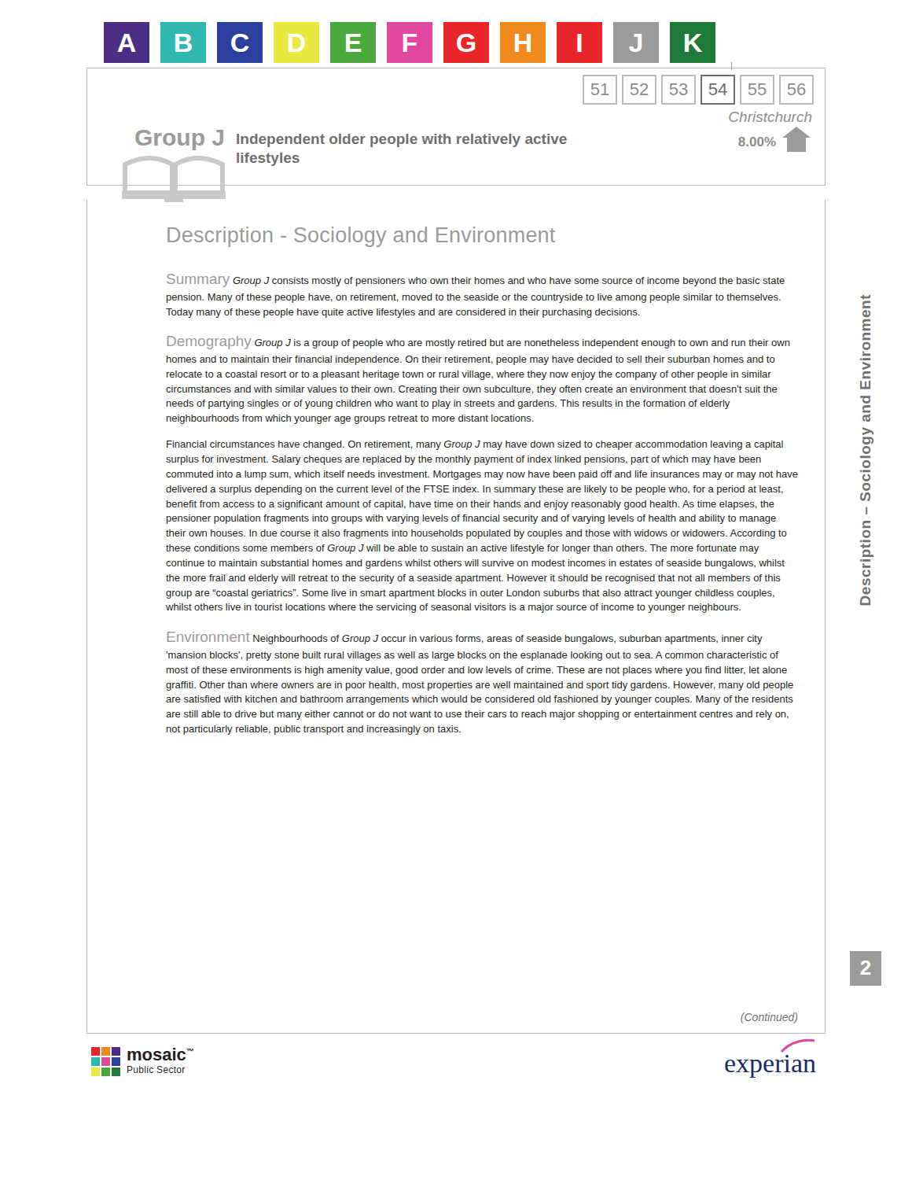A
B
C
D
E
F
G
H
I
J
K
51 52 53 54 55 56
Christchurch
8.00%
Group J
Independent older people with relatively active lifestyles
Description - Sociology and Environment
Summary Group J consists mostly of pensioners who own their homes and who have some source of income beyond the basic state pension. Many of these people have, on retirement, moved to the seaside or the countryside to live among people similar to themselves. Today many of these people have quite active lifestyles and are considered in their purchasing decisions.
Demography Group J is a group of people who are mostly retired but are nonetheless independent enough to own and run their own homes and to maintain their financial independence. On their retirement, people may have decided to sell their suburban homes and to relocate to a coastal resort or to a pleasant heritage town or rural village, where they now enjoy the company of other people in similar circumstances and with similar values to their own. Creating their own subculture, they often create an environment that doesn't suit the needs of partying singles or of young children who want to play in streets and gardens. This results in the formation of elderly neighbourhoods from which younger age groups retreat to more distant locations.
Financial circumstances have changed. On retirement, many Group J may have down sized to cheaper accommodation leaving a capital surplus for investment. Salary cheques are replaced by the monthly payment of index linked pensions, part of which may have been commuted into a lump sum, which itself needs investment. Mortgages may now have been paid off and life insurances may or may not have delivered a surplus depending on the current level of the FTSE index. In summary these are likely to be people who, for a period at least, benefit from access to a significant amount of capital, have time on their hands and enjoy reasonably good health. As time elapses, the pensioner population fragments into groups with varying levels of financial security and of varying levels of health and ability to manage their own houses. In due course it also fragments into households populated by couples and those with widows or widowers. According to these conditions some members of Group J will be able to sustain an active lifestyle for longer than others. The more fortunate may continue to maintain substantial homes and gardens whilst others will survive on modest incomes in estates of seaside bungalows, whilst the more frail and elderly will retreat to the security of a seaside apartment. However it should be recognised that not all members of this group are “coastal geriatrics”. Some live in smart apartment blocks in outer London suburbs that also attract younger childless couples, whilst others live in tourist locations where the servicing of seasonal visitors is a major source of income to younger neighbours.
Environment Neighbourhoods of Group J occur in various forms, areas of seaside bungalows, suburban apartments, inner city 'mansion blocks', pretty stone built rural villages as well as large blocks on the esplanade looking out to sea. A common characteristic of most of these environments is high amenity value, good order and low levels of crime. These are not places where you find litter, let alone graffiti. Other than where owners are in poor health, most properties are well maintained and sport tidy gardens. However, many old people are satisfied with kitchen and bathroom arrangements which would be considered old fashioned by younger couples. Many of the residents are still able to drive but many either cannot or do not want to use their cars to reach major shopping or entertainment centres and rely on, not particularly reliable, public transport and increasingly on taxis.
Description – Sociology and Environment
2
(Continued)
mosaic™
Public Sector
experian